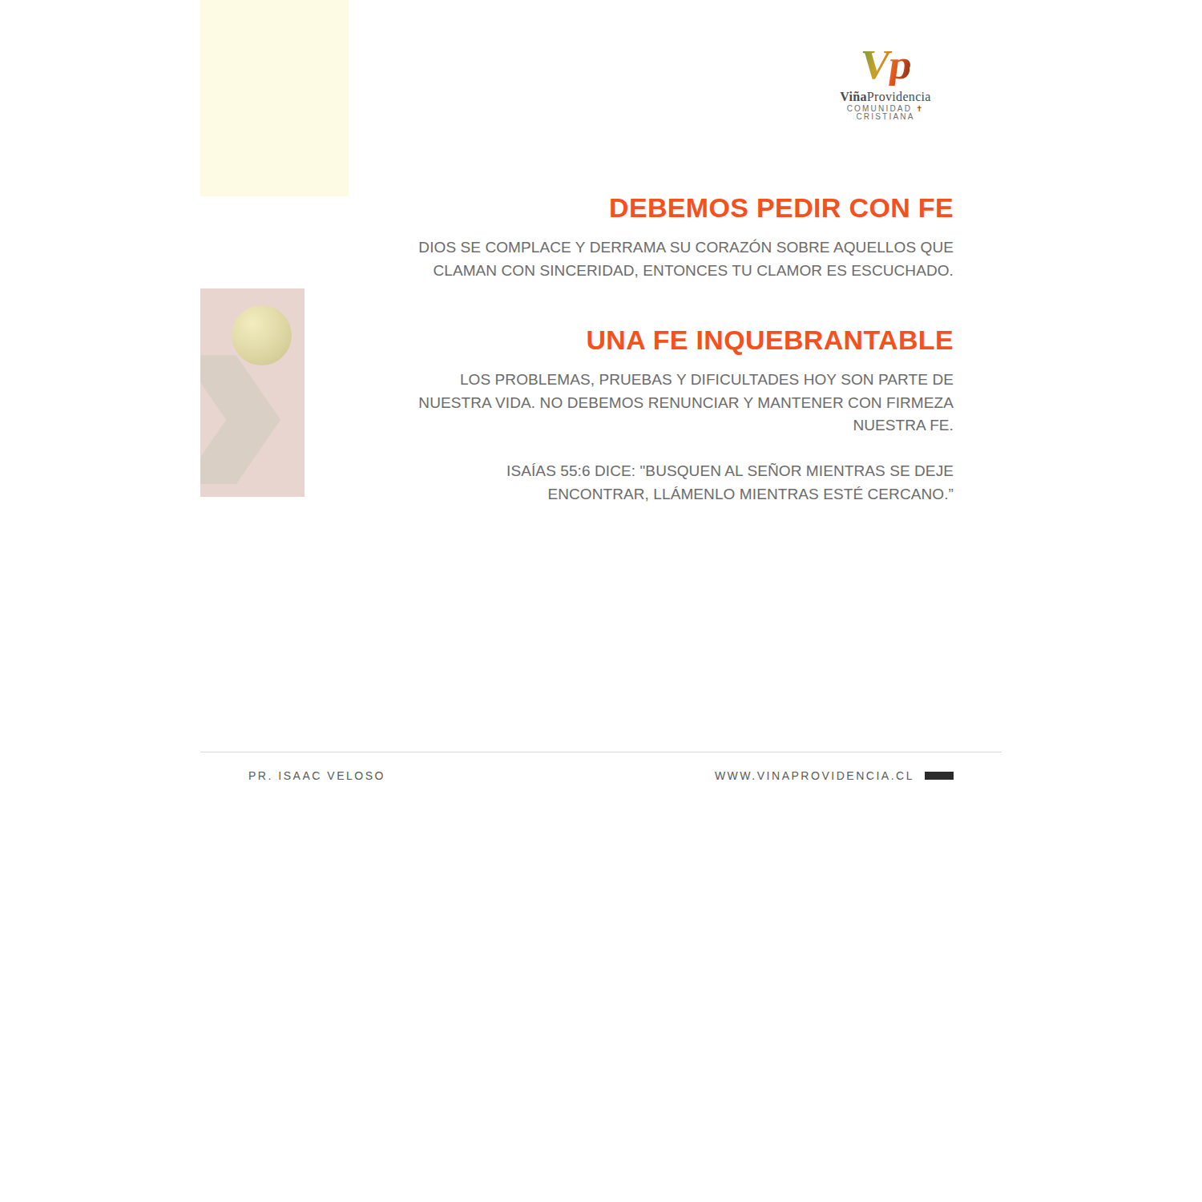Vp
Viña Providencia
Comunidad ✝ Cristiana
Debemos pedir con fe
Dios se complace y derrama su corazón sobre aquellos que claman con sinceridad, entonces tu clamor es escuchado.
Una fe inquebrantable
Los problemas, pruebas y dificultades hoy son parte de nuestra vida. No debemos renunciar y mantener con firmeza nuestra fe.
Isaías 55:6 dice: "Busquen al Señor mientras se deje encontrar, llámenlo mientras esté cercano.”
Pr. Isaac Veloso www.vinaprovidencia.cl